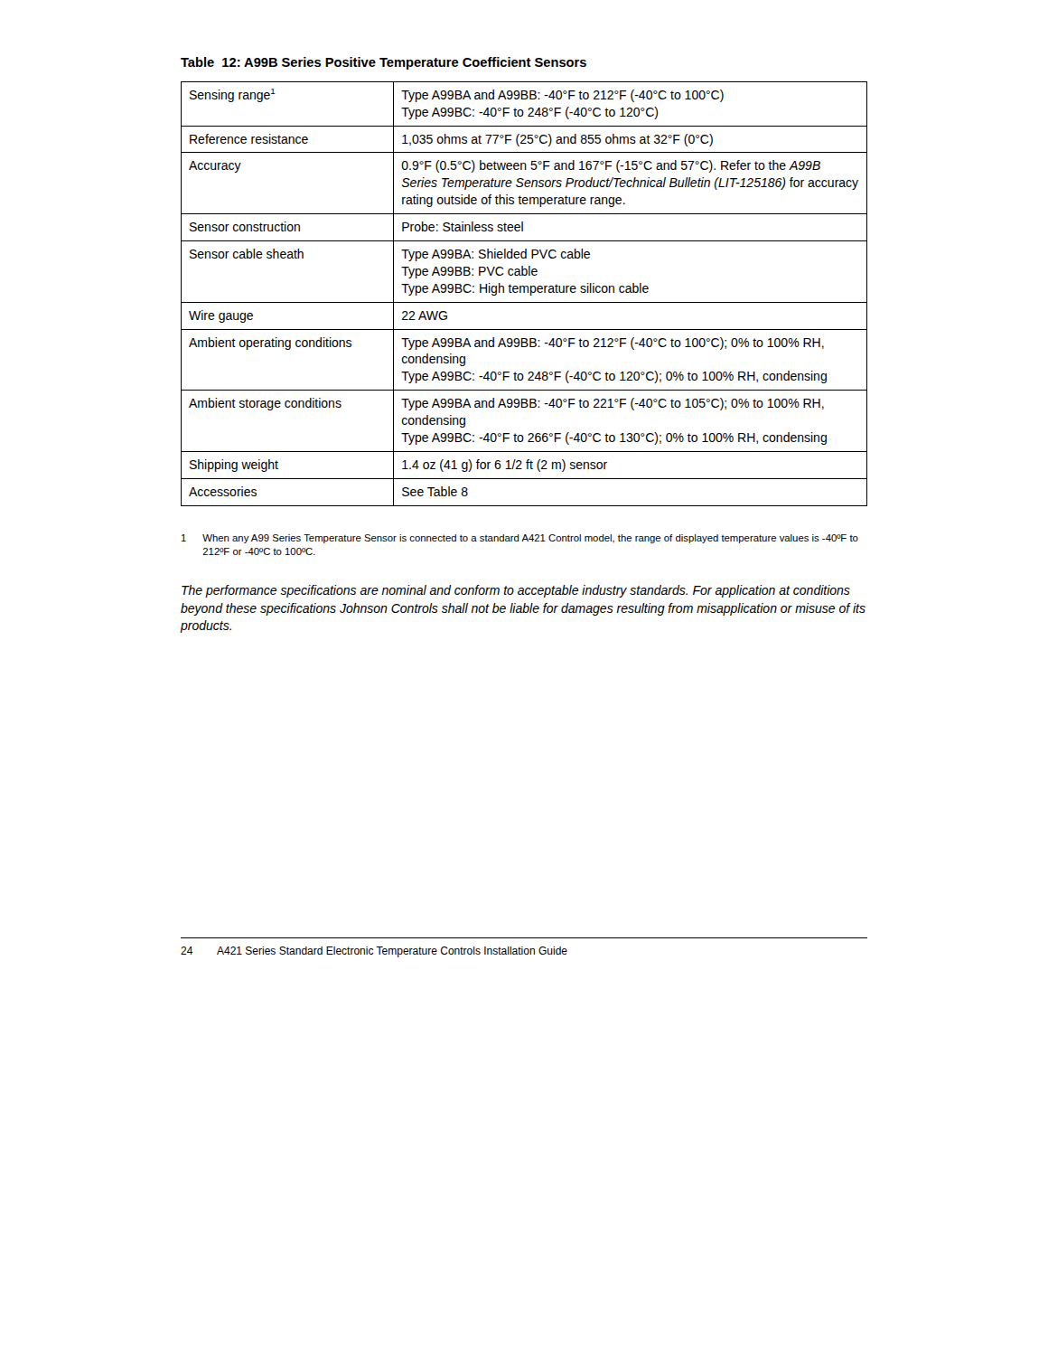Table 12: A99B Series Positive Temperature Coefficient Sensors
| Sensing range 1 | Type A99BA and A99BB: -40°F to 212°F (-40°C to 100°C) Type A99BC: -40°F to 248°F (-40°C to 120°C) |
| Reference resistance | 1,035 ohms at 77°F (25°C) and 855 ohms at 32°F (0°C) |
| Accuracy | 0.9°F (0.5°C) between 5°F and 167°F (-15°C and 57°C). Refer to the A99B Series Temperature Sensors Product/Technical Bulletin (LIT-125186) for accuracy rating outside of this temperature range. |
| Sensor construction | Probe: Stainless steel |
| Sensor cable sheath | Type A99BA: Shielded PVC cable Type A99BB: PVC cable Type A99BC: High temperature silicon cable |
| Wire gauge | 22 AWG |
| Ambient operating conditions | Type A99BA and A99BB: -40°F to 212°F (-40°C to 100°C); 0% to 100% RH, condensing Type A99BC: -40°F to 248°F (-40°C to 120°C); 0% to 100% RH, condensing |
| Ambient storage conditions | Type A99BA and A99BB: -40°F to 221°F (-40°C to 105°C); 0% to 100% RH, condensing Type A99BC: -40°F to 266°F (-40°C to 130°C); 0% to 100% RH, condensing |
| Shipping weight | 1.4 oz (41 g) for 6 1/2 ft (2 m) sensor |
| Accessories | See Table 8 |
1 When any A99 Series Temperature Sensor is connected to a standard A421 Control model, the range of displayed temperature values is -40ºF to 212ºF or -40ºC to 100ºC.
The performance specifications are nominal and conform to acceptable industry standards. For application at conditions beyond these specifications Johnson Controls shall not be liable for damages resulting from misapplication or misuse of its products.
24 A421 Series Standard Electronic Temperature Controls Installation Guide